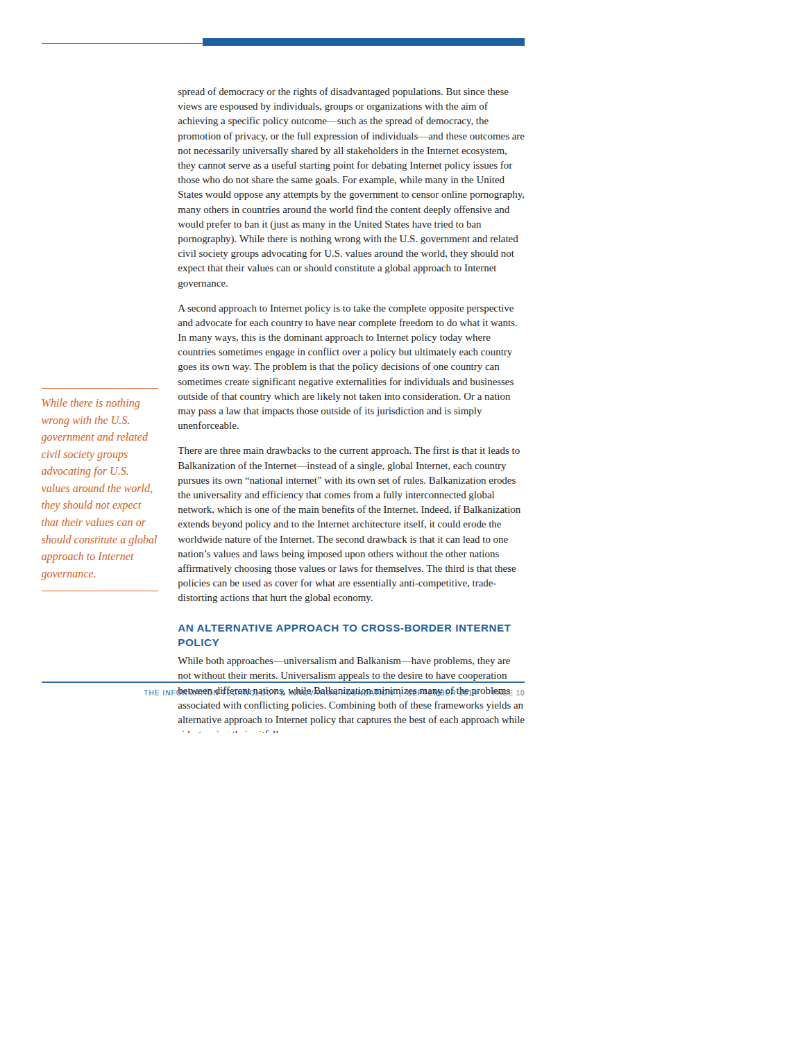While there is nothing wrong with the U.S. government and related civil society groups advocating for U.S. values around the world, they should not expect that their values can or should constitute a global approach to Internet governance.
spread of democracy or the rights of disadvantaged populations. But since these views are espoused by individuals, groups or organizations with the aim of achieving a specific policy outcome—such as the spread of democracy, the promotion of privacy, or the full expression of individuals—and these outcomes are not necessarily universally shared by all stakeholders in the Internet ecosystem, they cannot serve as a useful starting point for debating Internet policy issues for those who do not share the same goals. For example, while many in the United States would oppose any attempts by the government to censor online pornography, many others in countries around the world find the content deeply offensive and would prefer to ban it (just as many in the United States have tried to ban pornography). While there is nothing wrong with the U.S. government and related civil society groups advocating for U.S. values around the world, they should not expect that their values can or should constitute a global approach to Internet governance.
A second approach to Internet policy is to take the complete opposite perspective and advocate for each country to have near complete freedom to do what it wants. In many ways, this is the dominant approach to Internet policy today where countries sometimes engage in conflict over a policy but ultimately each country goes its own way. The problem is that the policy decisions of one country can sometimes create significant negative externalities for individuals and businesses outside of that country which are likely not taken into consideration. Or a nation may pass a law that impacts those outside of its jurisdiction and is simply unenforceable.
There are three main drawbacks to the current approach. The first is that it leads to Balkanization of the Internet—instead of a single, global Internet, each country pursues its own “national internet” with its own set of rules. Balkanization erodes the universality and efficiency that comes from a fully interconnected global network, which is one of the main benefits of the Internet. Indeed, if Balkanization extends beyond policy and to the Internet architecture itself, it could erode the worldwide nature of the Internet. The second drawback is that it can lead to one nation’s values and laws being imposed upon others without the other nations affirmatively choosing those values or laws for themselves. The third is that these policies can be used as cover for what are essentially anti-competitive, trade-distorting actions that hurt the global economy.
An Alternative Approach to Cross-Border Internet Policy
While both approaches—universalism and Balkanism—have problems, they are not without their merits. Universalism appeals to the desire to have cooperation between different nations, while Balkanization minimizes many of the problems associated with conflicting policies. Combining both of these frameworks yields an alternative approach to Internet policy that captures the best of each approach while sidestepping their pitfalls.
The first step is to recognize that when it comes to the Internet’s technical architecture, a universalist approach to promulgate global, commonly shared standards is necessary. Countries that wish to participate in the Internet must agree on a common technical architecture (e.g., domain names, networking protocols, etc.), otherwise it would degenerate into a series of national-level networks. A multi-stakeholder approach to maintaining this goal is desirable since debates and disagreements over the technical
THE INFORMATION TECHNOLOGY & INNOVATION FOUNDATION | SEPTEMBER 2014PAGE 10